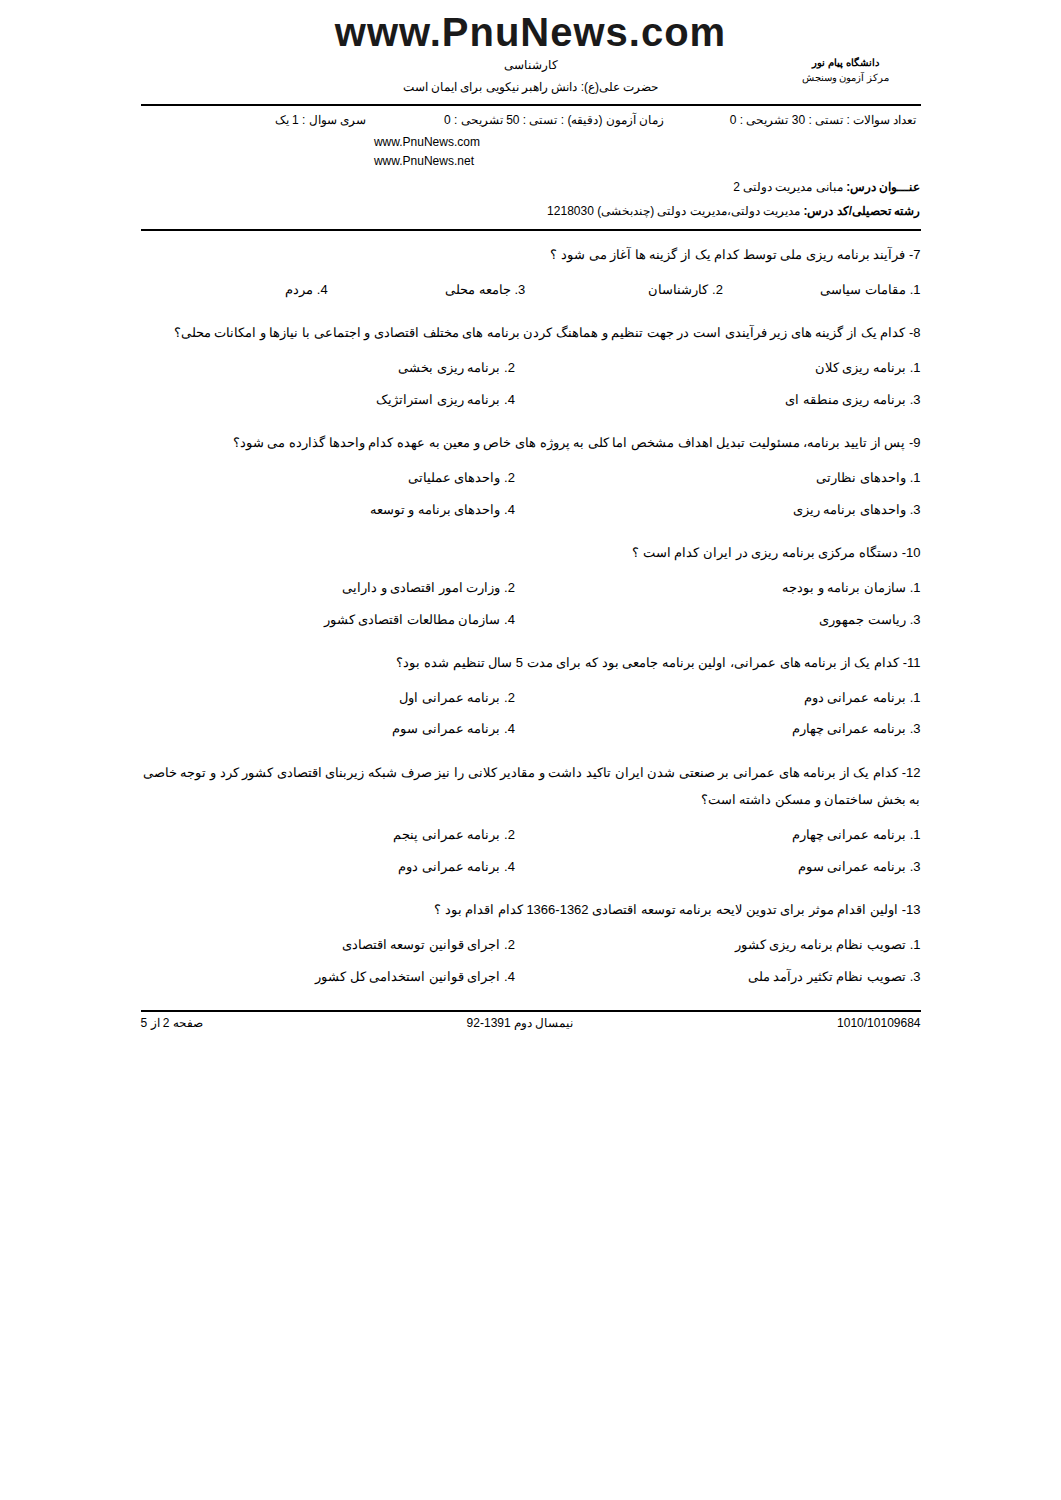www.PnuNews.com
دانشگاه پیام نور
مرکز آزمون وسنجش
کارشناسی
حضرت علی(ع): دانش راهبر نیکویی برای ایمان است
دانشگاه پیام نور
مرکز آزمون وسنجش
| تعداد سوالات : تستی : 30 تشریحی : 0 | زمان آزمون (دقیقه) : تستی : 50 تشریحی : 0 | سری سوال : 1 یک |
| www.PnuNews.com www.PnuNews.net | |
عنـــوان درس: مبانی مدیریت دولتی 2
رشته تحصیلی/کد درس: مدیریت دولتی،مدیریت دولتی (چندبخشی) 1218030
7- فرآیند برنامه ریزی ملی توسط کدام یک از گزینه ها آغاز می شود ؟
1. مقامات سیاسی
2. کارشناسان
3. جامعه محلی
4. مردم
8- کدام یک از گزینه های زیر فرآیندی است در جهت تنظیم و هماهنگ کردن برنامه های مختلف اقتصادی و اجتماعی با نیازها و امکانات محلی؟
1. برنامه ریزی کلان
2. برنامه ریزی بخشی
3. برنامه ریزی منطقه ای
4. برنامه ریزی استراتژیک
9- پس از تایید برنامه، مسئولیت تبدیل اهداف مشخص اما کلی به پروژه های خاص و معین به عهده کدام واحدها گذارده می شود؟
1. واحدهای نظارتی
2. واحدهای عملیاتی
3. واحدهای برنامه ریزی
4. واحدهای برنامه و توسعه
10- دستگاه مرکزی برنامه ریزی در ایران کدام است ؟
1. سازمان برنامه و بودجه
2. وزارت امور اقتصادی و دارایی
3. ریاست جمهوری
4. سازمان مطالعات اقتصادی کشور
11- کدام یک از برنامه های عمرانی، اولین برنامه جامعی بود که برای مدت 5 سال تنظیم شده بود؟
1. برنامه عمرانی دوم
2. برنامه عمرانی اول
3. برنامه عمرانی چهارم
4. برنامه عمرانی سوم
12- کدام یک از برنامه های عمرانی بر صنعتی شدن ایران تاکید داشت و مقادیر کلانی را نیز صرف شبکه زیربنای اقتصادی کشور کرد و توجه خاصی به بخش ساختمان و مسکن داشته است؟
1. برنامه عمرانی چهارم
2. برنامه عمرانی پنجم
3. برنامه عمرانی سوم
4. برنامه عمرانی دوم
13- اولین اقدام موثر برای تدوین لایحه برنامه توسعه اقتصادی 1362-1366 کدام اقدام بود ؟
1. تصویب نظام برنامه ریزی کشور
2. اجرای قوانین توسعه اقتصادی
3. تصویب نظام تکثیر درآمد ملی
4. اجرای قوانین استخدامی کل کشور
1010/10109684
نیمسال دوم 1391-92
صفحه 2 از 5